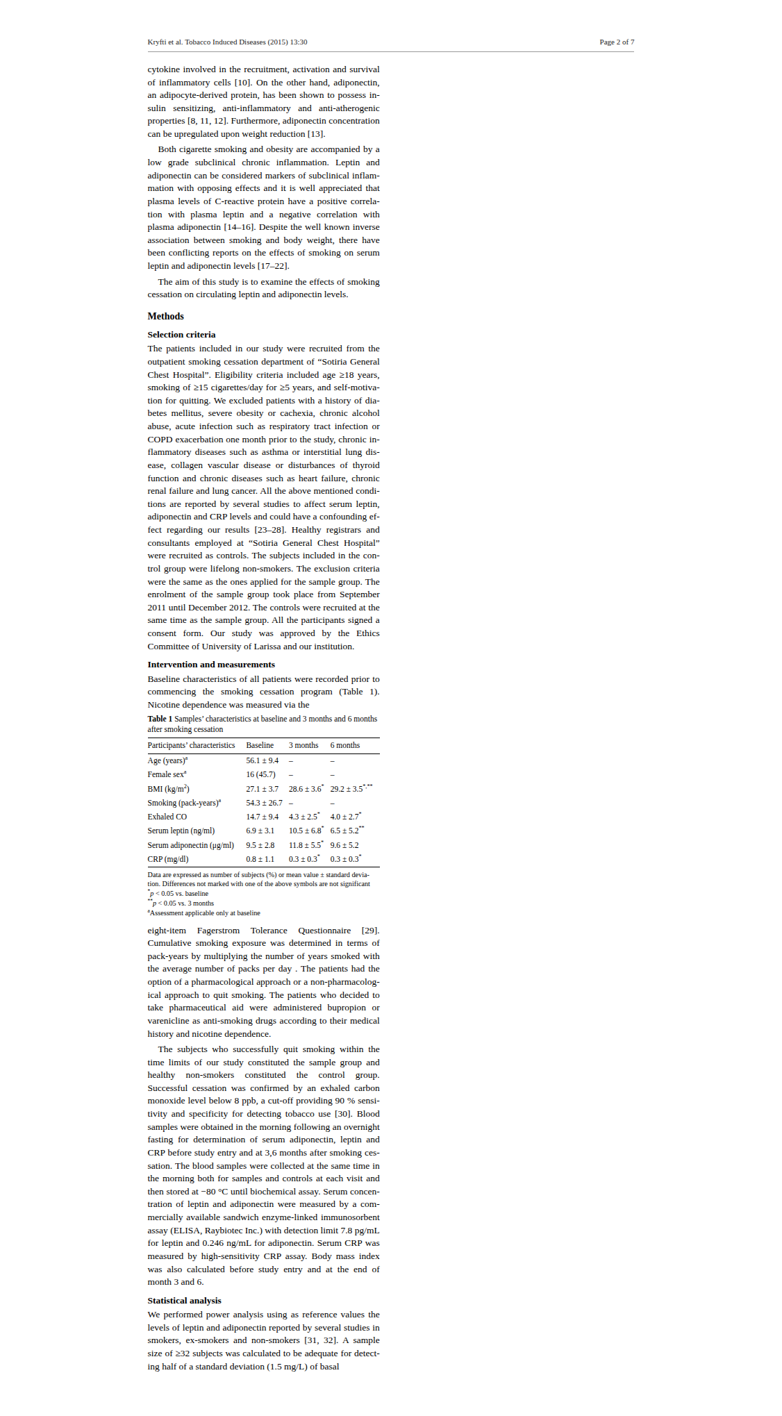Kryfti et al. Tobacco Induced Diseases (2015) 13:30
Page 2 of 7
cytokine involved in the recruitment, activation and survival of inflammatory cells [10]. On the other hand, adiponectin, an adipocyte-derived protein, has been shown to possess insulin sensitizing, anti-inflammatory and anti-atherogenic properties [8, 11, 12]. Furthermore, adiponectin concentration can be upregulated upon weight reduction [13].
Both cigarette smoking and obesity are accompanied by a low grade subclinical chronic inflammation. Leptin and adiponectin can be considered markers of subclinical inflammation with opposing effects and it is well appreciated that plasma levels of C-reactive protein have a positive correlation with plasma leptin and a negative correlation with plasma adiponectin [14–16]. Despite the well known inverse association between smoking and body weight, there have been conflicting reports on the effects of smoking on serum leptin and adiponectin levels [17–22].
The aim of this study is to examine the effects of smoking cessation on circulating leptin and adiponectin levels.
Methods
Selection criteria
The patients included in our study were recruited from the outpatient smoking cessation department of “Sotiria General Chest Hospital”. Eligibility criteria included age ≥18 years, smoking of ≥15 cigarettes/day for ≥5 years, and self-motivation for quitting. We excluded patients with a history of diabetes mellitus, severe obesity or cachexia, chronic alcohol abuse, acute infection such as respiratory tract infection or COPD exacerbation one month prior to the study, chronic inflammatory diseases such as asthma or interstitial lung disease, collagen vascular disease or disturbances of thyroid function and chronic diseases such as heart failure, chronic renal failure and lung cancer. All the above mentioned conditions are reported by several studies to affect serum leptin, adiponectin and CRP levels and could have a confounding effect regarding our results [23–28]. Healthy registrars and consultants employed at “Sotiria General Chest Hospital” were recruited as controls. The subjects included in the control group were lifelong non-smokers. The exclusion criteria were the same as the ones applied for the sample group. The enrolment of the sample group took place from September 2011 until December 2012. The controls were recruited at the same time as the sample group. All the participants signed a consent form. Our study was approved by the Ethics Committee of University of Larissa and our institution.
Intervention and measurements
Baseline characteristics of all patients were recorded prior to commencing the smoking cessation program (Table 1). Nicotine dependence was measured via the
Table 1 Samples’ characteristics at baseline and 3 months and 6 months after smoking cessation
| Participants’ characteristics | Baseline | 3 months | 6 months |
| --- | --- | --- | --- |
| Age (years) a | 56.1 ± 9.4 | – | – |
| Female sex a | 16 (45.7) | – | – |
| BMI (kg/m 2 ) | 27.1 ± 3.7 | 28.6 ± 3.6 * | 29.2 ± 3.5 *,** |
| Smoking (pack-years) a | 54.3 ± 26.7 | – | – |
| Exhaled CO | 14.7 ± 9.4 | 4.3 ± 2.5 * | 4.0 ± 2.7 * |
| Serum leptin (ng/ml) | 6.9 ± 3.1 | 10.5 ± 6.8 * | 6.5 ± 5.2 ** |
| Serum adiponectin (μg/ml) | 9.5 ± 2.8 | 11.8 ± 5.5 * | 9.6 ± 5.2 |
| CRP (mg/dl) | 0.8 ± 1.1 | 0.3 ± 0.3 * | 0.3 ± 0.3 * |
Data are expressed as number of subjects (%) or mean value ± standard deviation. Differences not marked with one of the above symbols are not significant
*p < 0.05 vs. baseline
**p < 0.05 vs. 3 months
aAssessment applicable only at baseline
eight-item Fagerstrom Tolerance Questionnaire [29]. Cumulative smoking exposure was determined in terms of pack-years by multiplying the number of years smoked with the average number of packs per day . The patients had the option of a pharmacological approach or a non-pharmacological approach to quit smoking. The patients who decided to take pharmaceutical aid were administered bupropion or varenicline as anti-smoking drugs according to their medical history and nicotine dependence.
The subjects who successfully quit smoking within the time limits of our study constituted the sample group and healthy non-smokers constituted the control group. Successful cessation was confirmed by an exhaled carbon monoxide level below 8 ppb, a cut-off providing 90 % sensitivity and specificity for detecting tobacco use [30]. Blood samples were obtained in the morning following an overnight fasting for determination of serum adiponectin, leptin and CRP before study entry and at 3,6 months after smoking cessation. The blood samples were collected at the same time in the morning both for samples and controls at each visit and then stored at −80 °C until biochemical assay. Serum concentration of leptin and adiponectin were measured by a commercially available sandwich enzyme-linked immunosorbent assay (ELISA, Raybiotec Inc.) with detection limit 7.8 pg/mL for leptin and 0.246 ng/mL for adiponectin. Serum CRP was measured by high-sensitivity CRP assay. Body mass index was also calculated before study entry and at the end of month 3 and 6.
Statistical analysis
We performed power analysis using as reference values the levels of leptin and adiponectin reported by several studies in smokers, ex-smokers and non-smokers [31, 32]. A sample size of ≥32 subjects was calculated to be adequate for detecting half of a standard deviation (1.5 mg/L) of basal